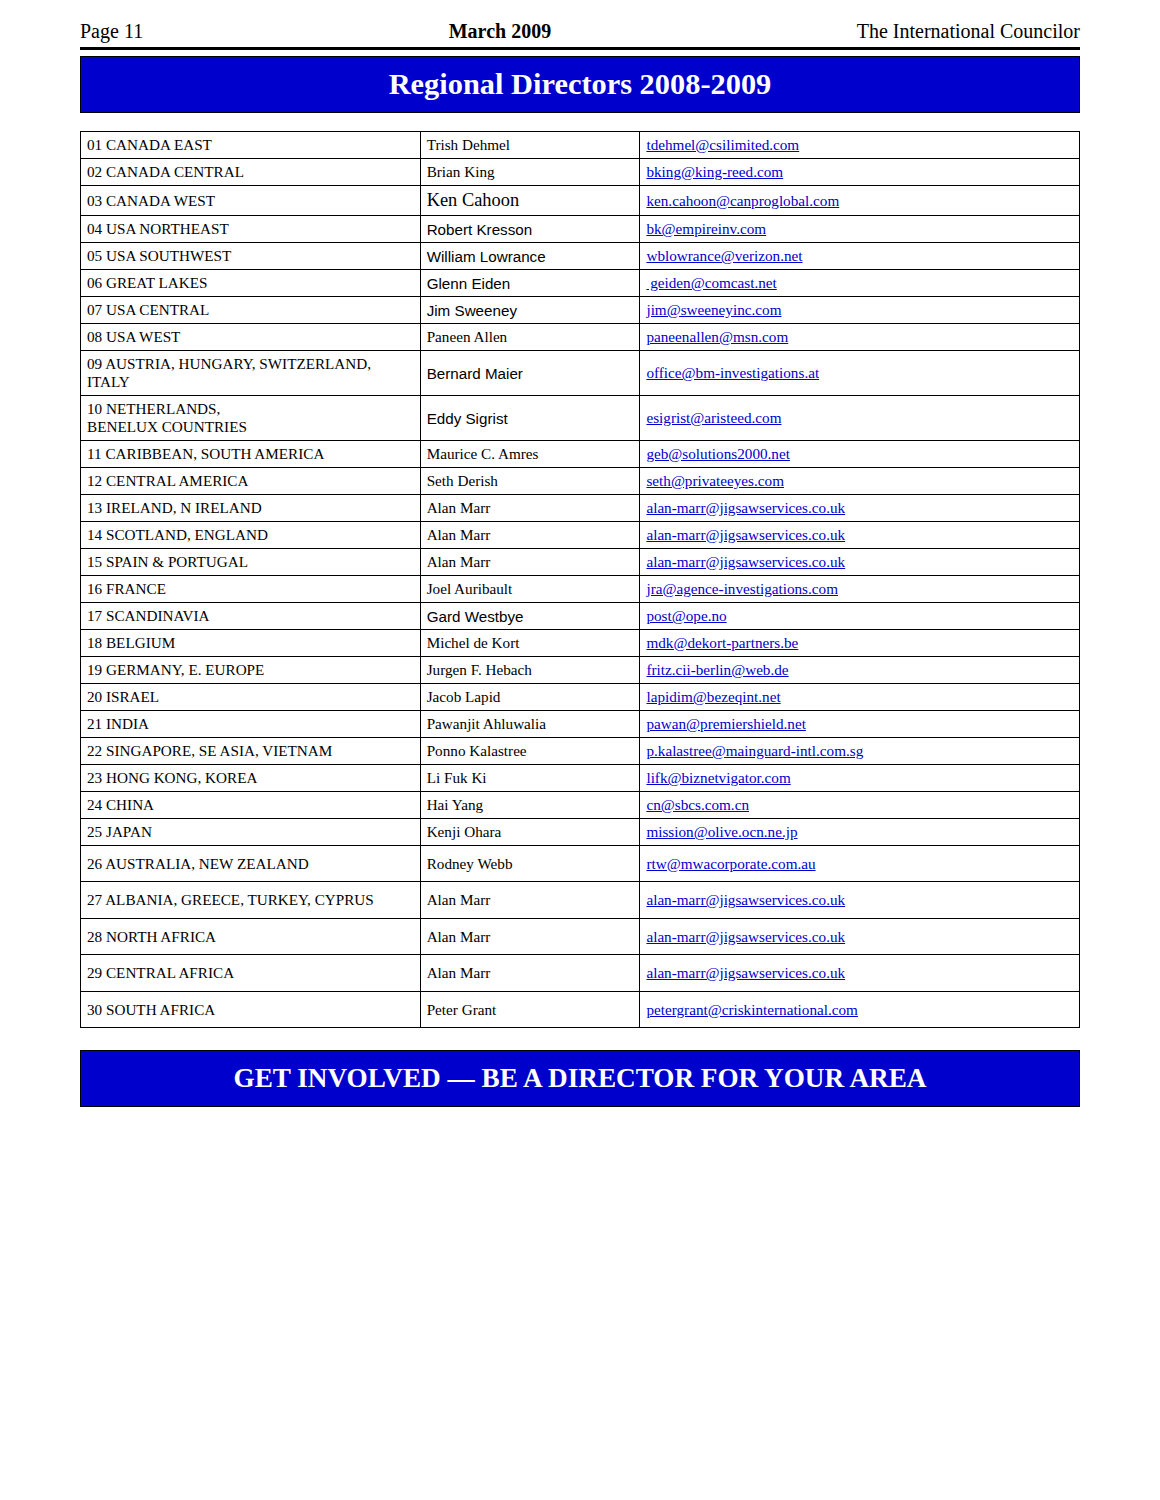Page 11 March 2009 The International Councilor
Regional Directors 2008-2009
| 01 CANADA EAST | Trish Dehmel | tdehmel@csilimited.com |
| 02 CANADA CENTRAL | Brian King | bking@king-reed.com |
| 03 CANADA WEST | Ken Cahoon | ken.cahoon@canproglobal.com |
| 04 USA NORTHEAST | Robert Kresson | bk@empireinv.com |
| 05 USA SOUTHWEST | William Lowrance | wblowrance@verizon.net |
| 06 GREAT LAKES | Glenn Eiden | geiden@comcast.net |
| 07 USA CENTRAL | Jim Sweeney | jim@sweeneyinc.com |
| 08 USA WEST | Paneen Allen | paneenallen@msn.com |
| 09 AUSTRIA, HUNGARY, SWITZERLAND, ITALY | Bernard Maier | office@bm-investigations.at |
| 10 NETHERLANDS, BENELUX COUNTRIES | Eddy Sigrist | esigrist@aristeed.com |
| 11 CARIBBEAN, SOUTH AMERICA | Maurice C. Amres | geb@solutions2000.net |
| 12 CENTRAL AMERICA | Seth Derish | seth@privateeyes.com |
| 13 IRELAND, N IRELAND | Alan Marr | alan-marr@jigsawservices.co.uk |
| 14 SCOTLAND, ENGLAND | Alan Marr | alan-marr@jigsawservices.co.uk |
| 15 SPAIN & PORTUGAL | Alan Marr | alan-marr@jigsawservices.co.uk |
| 16 FRANCE | Joel Auribault | jra@agence-investigations.com |
| 17 SCANDINAVIA | Gard Westbye | post@ope.no |
| 18 BELGIUM | Michel de Kort | mdk@dekort-partners.be |
| 19 GERMANY, E. EUROPE | Jurgen F. Hebach | fritz.cii-berlin@web.de |
| 20 ISRAEL | Jacob Lapid | lapidim@bezeqint.net |
| 21 INDIA | Pawanjit Ahluwalia | pawan@premiershield.net |
| 22 SINGAPORE, SE ASIA, VIETNAM | Ponno Kalastree | p.kalastree@mainguard-intl.com.sg |
| 23 HONG KONG, KOREA | Li Fuk Ki | lifk@biznetvigator.com |
| 24 CHINA | Hai Yang | cn@sbcs.com.cn |
| 25 JAPAN | Kenji Ohara | mission@olive.ocn.ne.jp |
| 26 AUSTRALIA, NEW ZEALAND | Rodney Webb | rtw@mwacorporate.com.au |
| 27 ALBANIA, GREECE, TURKEY, CYPRUS | Alan Marr | alan-marr@jigsawservices.co.uk |
| 28 NORTH AFRICA | Alan Marr | alan-marr@jigsawservices.co.uk |
| 29 CENTRAL AFRICA | Alan Marr | alan-marr@jigsawservices.co.uk |
| 30 SOUTH AFRICA | Peter Grant | petergrant@criskinternational.com |
GET INVOLVED — BE A DIRECTOR FOR YOUR AREA